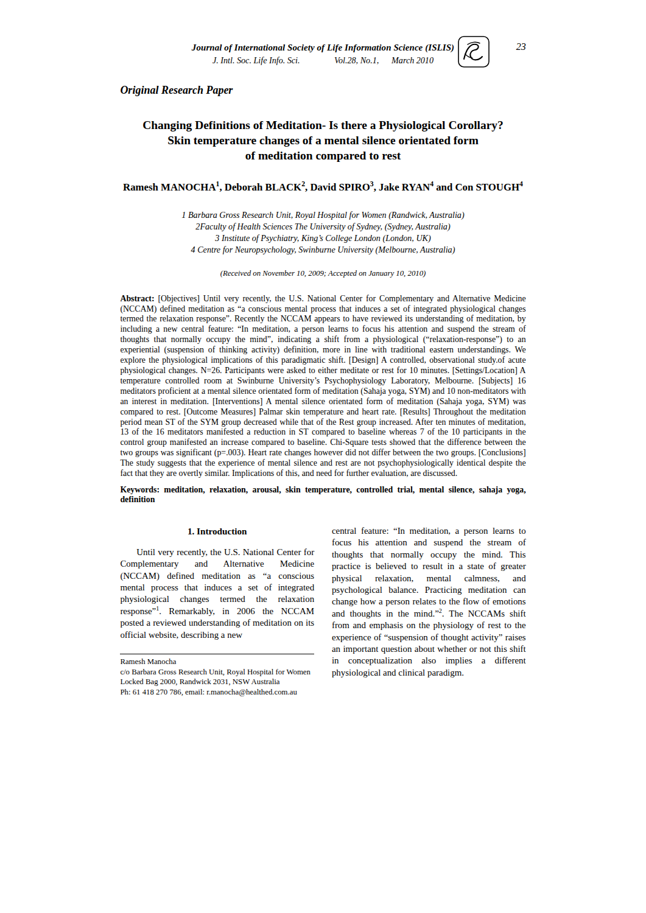23
Journal of International Society of Life Information Science (ISLIS)
J. Intl. Soc. Life Info. Sci. Vol.28, No.1, March 2010
Original Research Paper
Changing Definitions of Meditation- Is there a Physiological Corollary?
Skin temperature changes of a mental silence orientated form
of meditation compared to rest
Ramesh MANOCHA1, Deborah BLACK2, David SPIRO3, Jake RYAN4 and Con STOUGH4
1 Barbara Gross Research Unit, Royal Hospital for Women (Randwick, Australia)
2Faculty of Health Sciences The University of Sydney, (Sydney, Australia)
3 Institute of Psychiatry, King’s College London (London, UK)
4 Centre for Neuropsychology, Swinburne University (Melbourne, Australia)
(Received on November 10, 2009; Accepted on January 10, 2010)
Abstract: [Objectives] Until very recently, the U.S. National Center for Complementary and Alternative Medicine (NCCAM) defined meditation as “a conscious mental process that induces a set of integrated physiological changes termed the relaxation response”. Recently the NCCAM appears to have reviewed its understanding of meditation, by including a new central feature: “In meditation, a person learns to focus his attention and suspend the stream of thoughts that normally occupy the mind”, indicating a shift from a physiological (“relaxation-response”) to an experiential (suspension of thinking activity) definition, more in line with traditional eastern understandings. We explore the physiological implications of this paradigmatic shift. [Design] A controlled, observational study.of acute physiological changes. N=26. Participants were asked to either meditate or rest for 10 minutes. [Settings/Location] A temperature controlled room at Swinburne University’s Psychophysiology Laboratory, Melbourne. [Subjects] 16 meditators proficient at a mental silence orientated form of meditation (Sahaja yoga, SYM) and 10 non-meditators with an interest in meditation. [Interventions] A mental silence orientated form of meditation (Sahaja yoga, SYM) was compared to rest. [Outcome Measures] Palmar skin temperature and heart rate. [Results] Throughout the meditation period mean ST of the SYM group decreased while that of the Rest group increased. After ten minutes of meditation, 13 of the 16 meditators manifested a reduction in ST compared to baseline whereas 7 of the 10 participants in the control group manifested an increase compared to baseline. Chi-Square tests showed that the difference between the two groups was significant (p=.003). Heart rate changes however did not differ between the two groups. [Conclusions] The study suggests that the experience of mental silence and rest are not psychophysiologically identical despite the fact that they are overtly similar. Implications of this, and need for further evaluation, are discussed.
Keywords: meditation, relaxation, arousal, skin temperature, controlled trial, mental silence, sahaja yoga, definition
1. Introduction
Until very recently, the U.S. National Center for Complementary and Alternative Medicine (NCCAM) defined meditation as “a conscious mental process that induces a set of integrated physiological changes termed the relaxation response”1. Remarkably, in 2006 the NCCAM posted a reviewed understanding of meditation on its official website, describing a new
Ramesh Manocha
c/o Barbara Gross Research Unit, Royal Hospital for Women
Locked Bag 2000, Randwick 2031, NSW Australia
Ph: 61 418 270 786, email: r.manocha@healthed.com.au
central feature: “In meditation, a person learns to focus his attention and suspend the stream of thoughts that normally occupy the mind. This practice is believed to result in a state of greater physical relaxation, mental calmness, and psychological balance. Practicing meditation can change how a person relates to the flow of emotions and thoughts in the mind.”2. The NCCAMs shift from and emphasis on the physiology of rest to the experience of “suspension of thought activity” raises an important question about whether or not this shift in conceptualization also implies a different physiological and clinical paradigm.